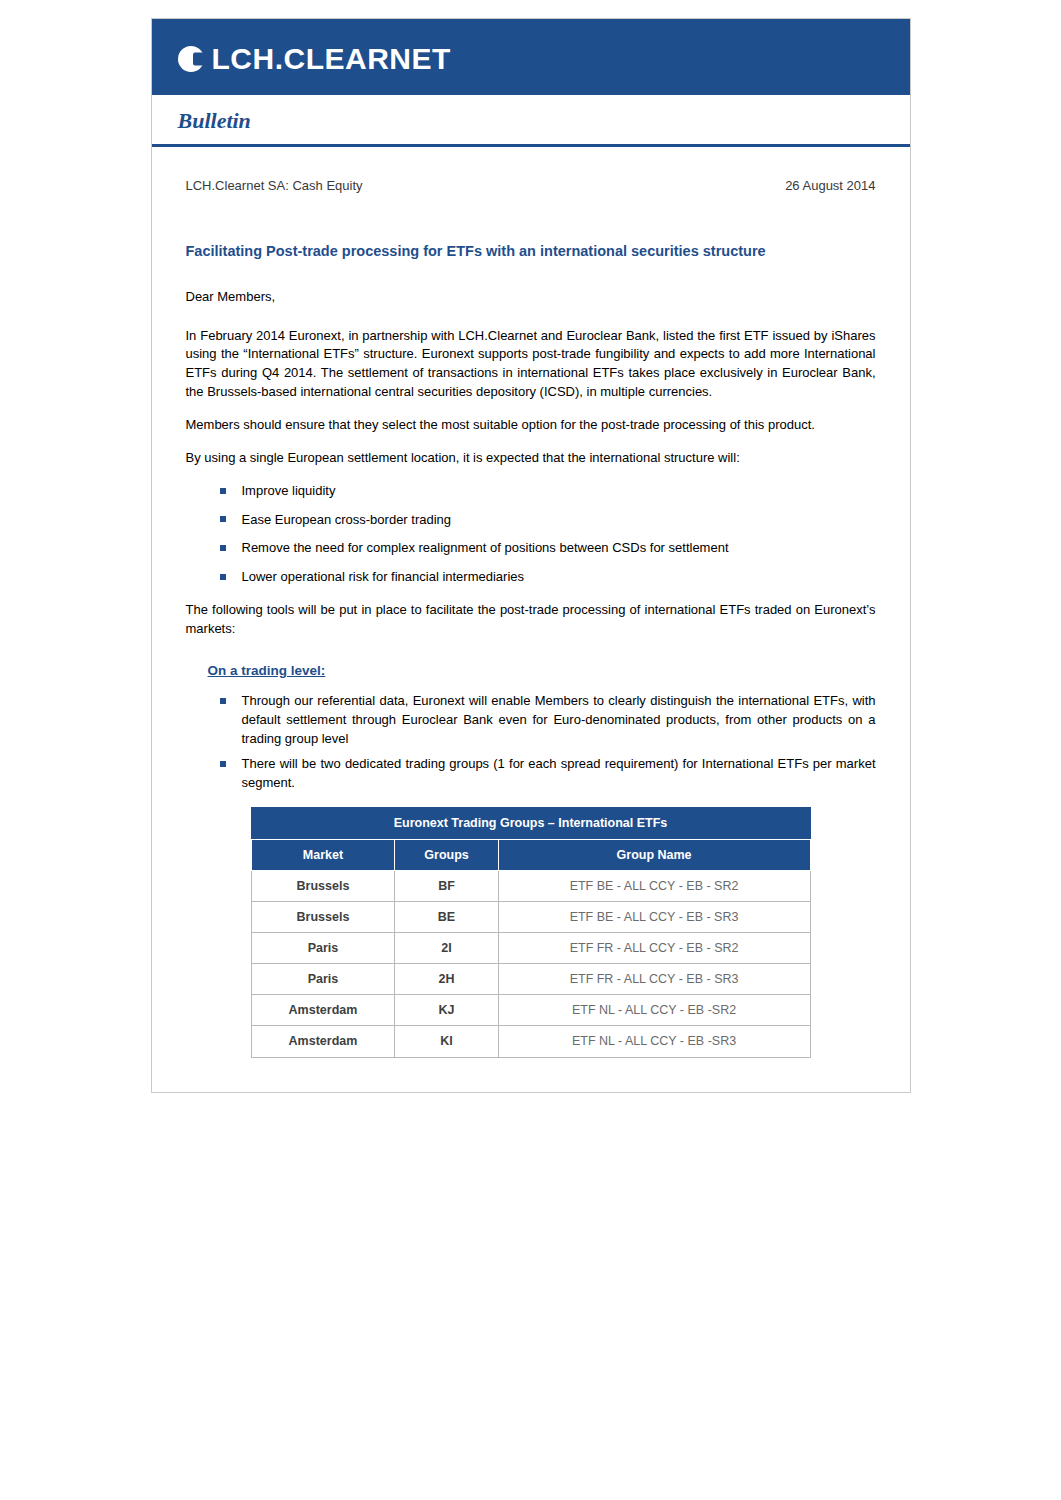LCH.CLEARNET
Bulletin
LCH.Clearnet SA: Cash Equity 26 August 2014
Facilitating Post-trade processing for ETFs with an international securities structure
Dear Members,
In February 2014 Euronext, in partnership with LCH.Clearnet and Euroclear Bank, listed the first ETF issued by iShares using the “International ETFs” structure. Euronext supports post-trade fungibility and expects to add more International ETFs during Q4 2014. The settlement of transactions in international ETFs takes place exclusively in Euroclear Bank, the Brussels-based international central securities depository (ICSD), in multiple currencies.
Members should ensure that they select the most suitable option for the post-trade processing of this product.
By using a single European settlement location, it is expected that the international structure will:
Improve liquidity
Ease European cross-border trading
Remove the need for complex realignment of positions between CSDs for settlement
Lower operational risk for financial intermediaries
The following tools will be put in place to facilitate the post-trade processing of international ETFs traded on Euronext’s markets:
On a trading level:
Through our referential data, Euronext will enable Members to clearly distinguish the international ETFs, with default settlement through Euroclear Bank even for Euro-denominated products, from other products on a trading group level
There will be two dedicated trading groups (1 for each spread requirement) for International ETFs per market segment.
Euronext Trading Groups – International ETFs
| Market | Groups | Group Name |
| --- | --- | --- |
| Brussels | BF | ETF BE - ALL CCY - EB - SR2 |
| Brussels | BE | ETF BE - ALL CCY - EB - SR3 |
| Paris | 2I | ETF FR - ALL CCY - EB - SR2 |
| Paris | 2H | ETF FR - ALL CCY - EB - SR3 |
| Amsterdam | KJ | ETF NL - ALL CCY - EB -SR2 |
| Amsterdam | KI | ETF NL - ALL CCY - EB -SR3 |